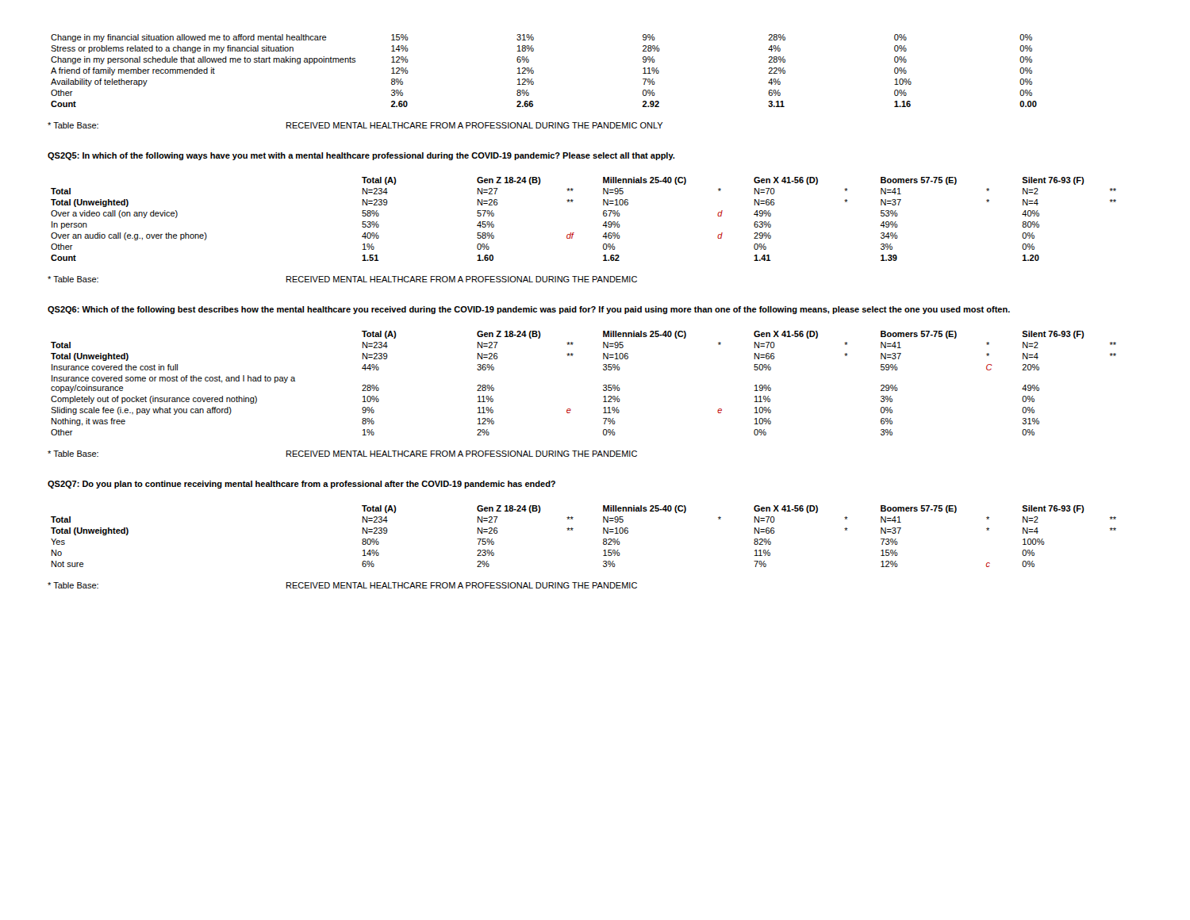| Change in my financial situation allowed me to afford mental healthcare | 15% | | 31% | | 9% | | 28% | | 0% | | 0% | |
| Stress or problems related to a change in my financial situation | 14% | | 18% | | 28% | | 4% | | 0% | | 0% | |
| Change in my personal schedule that allowed me to start making appointments | 12% | | 6% | | 9% | | 28% | | 0% | | 0% | |
| A friend of family member recommended it | 12% | | 12% | | 11% | | 22% | | 0% | | 0% | |
| Availability of teletherapy | 8% | | 12% | | 7% | | 4% | | 10% | | 0% | |
| Other | 3% | | 8% | | 0% | | 6% | | 0% | | 0% | |
| Count | 2.60 | | 2.66 | | 2.92 | | 3.11 | | 1.16 | | 0.00 | |
* Table Base: RECEIVED MENTAL HEALTHCARE FROM A PROFESSIONAL DURING THE PANDEMIC ONLY
QS2Q5: In which of the following ways have you met with a mental healthcare professional during the COVID-19 pandemic? Please select all that apply.
| | Total (A) | | Gen Z 18-24 (B) | | Millennials 25-40 (C) | | Gen X 41-56 (D) | | Boomers 57-75 (E) | | Silent 76-93 (F) | |
| Total | N=234 | | N=27 | ** | N=95 | * | N=70 | * | N=41 | * | N=2 | ** |
| Total (Unweighted) | N=239 | | N=26 | ** | N=106 | | N=66 | * | N=37 | * | N=4 | ** |
| Over a video call (on any device) | 58% | | 57% | | 67% | d | 49% | | 53% | | 40% | |
| In person | 53% | | 45% | | 49% | | 63% | | 49% | | 80% | |
| Over an audio call (e.g., over the phone) | 40% | | 58% | df | 46% | d | 29% | | 34% | | 0% | |
| Other | 1% | | 0% | | 0% | | 0% | | 3% | | 0% | |
| Count | 1.51 | | 1.60 | | 1.62 | | 1.41 | | 1.39 | | 1.20 | |
* Table Base: RECEIVED MENTAL HEALTHCARE FROM A PROFESSIONAL DURING THE PANDEMIC
QS2Q6: Which of the following best describes how the mental healthcare you received during the COVID-19 pandemic was paid for? If you paid using more than one of the following means, please select the one you used most often.
| | Total (A) | | Gen Z 18-24 (B) | | Millennials 25-40 (C) | | Gen X 41-56 (D) | | Boomers 57-75 (E) | | Silent 76-93 (F) | |
| Total | N=234 | | N=27 | ** | N=95 | * | N=70 | * | N=41 | * | N=2 | ** |
| Total (Unweighted) | N=239 | | N=26 | ** | N=106 | | N=66 | * | N=37 | * | N=4 | ** |
| Insurance covered the cost in full | 44% | | 36% | | 35% | | 50% | | 59% | C | 20% | |
| Insurance covered some or most of the cost, and I had to pay a copay/coinsurance | 28% | | 28% | | 35% | | 19% | | 29% | | 49% | |
| Completely out of pocket (insurance covered nothing) | 10% | | 11% | | 12% | | 11% | | 3% | | 0% | |
| Sliding scale fee (i.e., pay what you can afford) | 9% | | 11% | e | 11% | e | 10% | | 0% | | 0% | |
| Nothing, it was free | 8% | | 12% | | 7% | | 10% | | 6% | | 31% | |
| Other | 1% | | 2% | | 0% | | 0% | | 3% | | 0% | |
* Table Base: RECEIVED MENTAL HEALTHCARE FROM A PROFESSIONAL DURING THE PANDEMIC
QS2Q7: Do you plan to continue receiving mental healthcare from a professional after the COVID-19 pandemic has ended?
| | Total (A) | | Gen Z 18-24 (B) | | Millennials 25-40 (C) | | Gen X 41-56 (D) | | Boomers 57-75 (E) | | Silent 76-93 (F) | |
| Total | N=234 | | N=27 | ** | N=95 | * | N=70 | * | N=41 | * | N=2 | ** |
| Total (Unweighted) | N=239 | | N=26 | ** | N=106 | | N=66 | * | N=37 | * | N=4 | ** |
| Yes | 80% | | 75% | | 82% | | 82% | | 73% | | 100% | |
| No | 14% | | 23% | | 15% | | 11% | | 15% | | 0% | |
| Not sure | 6% | | 2% | | 3% | | 7% | | 12% | c | 0% | |
* Table Base: RECEIVED MENTAL HEALTHCARE FROM A PROFESSIONAL DURING THE PANDEMIC